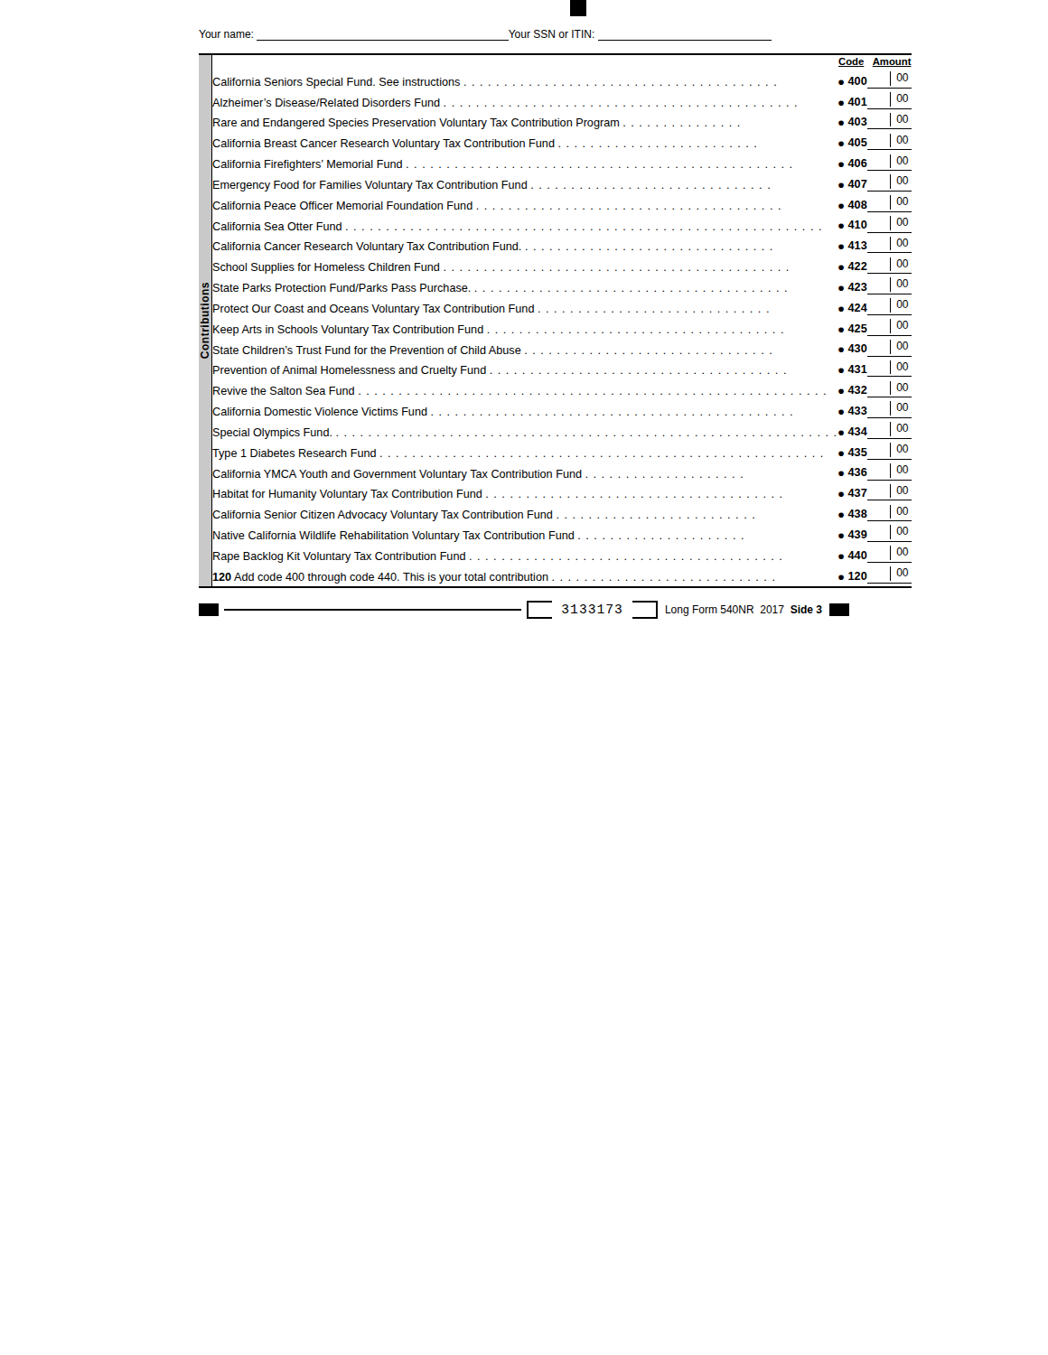Your name: Your SSN or ITIN:
| Contributions | / / Code / Amount / / --- / --- / --- / / California Seniors Special Fund. See instructions . . . . . . . . . . . . . . . . . . . . . . . . . . . . . . . . . . . . . . . / ● 400 / 00 / / Alzheimer’s Disease/Related Disorders Fund . . . . . . . . . . . . . . . . . . . . . . . . . . . . . . . . . . . . . . . . . . . . / ● 401 / 00 / / Rare and Endangered Species Preservation Voluntary Tax Contribution Program . . . . . . . . . . . . . . . / ● 403 / 00 / / California Breast Cancer Research Voluntary Tax Contribution Fund . . . . . . . . . . . . . . . . . . . . . . . . . / ● 405 / 00 / / California Firefighters’ Memorial Fund . . . . . . . . . . . . . . . . . . . . . . . . . . . . . . . . . . . . . . . . . . . . . . . . / ● 406 / 00 / / Emergency Food for Families Voluntary Tax Contribution Fund . . . . . . . . . . . . . . . . . . . . . . . . . . . . . . / ● 407 / 00 / / California Peace Officer Memorial Foundation Fund . . . . . . . . . . . . . . . . . . . . . . . . . . . . . . . . . . . . . . / ● 408 / 00 / / California Sea Otter Fund . . . . . . . . . . . . . . . . . . . . . . . . . . . . . . . . . . . . . . . . . . . . . . . . . . . . . . . . . . . / ● 410 / 00 / / California Cancer Research Voluntary Tax Contribution Fund. . . . . . . . . . . . . . . . . . . . . . . . . . . . . . . . / ● 413 / 00 / / School Supplies for Homeless Children Fund . . . . . . . . . . . . . . . . . . . . . . . . . . . . . . . . . . . . . . . . . . . / ● 422 / 00 / / State Parks Protection Fund/Parks Pass Purchase. . . . . . . . . . . . . . . . . . . . . . . . . . . . . . . . . . . . . . . . / ● 423 / 00 / / Protect Our Coast and Oceans Voluntary Tax Contribution Fund . . . . . . . . . . . . . . . . . . . . . . . . . . . . . / ● 424 / 00 / / Keep Arts in Schools Voluntary Tax Contribution Fund . . . . . . . . . . . . . . . . . . . . . . . . . . . . . . . . . . . . . / ● 425 / 00 / / State Children’s Trust Fund for the Prevention of Child Abuse . . . . . . . . . . . . . . . . . . . . . . . . . . . . . . . / ● 430 / 00 / / Prevention of Animal Homelessness and Cruelty Fund . . . . . . . . . . . . . . . . . . . . . . . . . . . . . . . . . . . . . / ● 431 / 00 / / Revive the Salton Sea Fund . . . . . . . . . . . . . . . . . . . . . . . . . . . . . . . . . . . . . . . . . . . . . . . . . . . . . . . . . . / ● 432 / 00 / / California Domestic Violence Victims Fund . . . . . . . . . . . . . . . . . . . . . . . . . . . . . . . . . . . . . . . . . . . . . / ● 433 / 00 / / Special Olympics Fund. . . . . . . . . . . . . . . . . . . . . . . . . . . . . . . . . . . . . . . . . . . . . . . . . . . . . . . . . . . . . . . / ● 434 / 00 / / Type 1 Diabetes Research Fund . . . . . . . . . . . . . . . . . . . . . . . . . . . . . . . . . . . . . . . . . . . . . . . . . . . . . . . / ● 435 / 00 / / California YMCA Youth and Government Voluntary Tax Contribution Fund . . . . . . . . . . . . . . . . . . . . / ● 436 / 00 / / Habitat for Humanity Voluntary Tax Contribution Fund . . . . . . . . . . . . . . . . . . . . . . . . . . . . . . . . . . . . . / ● 437 / 00 / / California Senior Citizen Advocacy Voluntary Tax Contribution Fund . . . . . . . . . . . . . . . . . . . . . . . . . / ● 438 / 00 / / Native California Wildlife Rehabilitation Voluntary Tax Contribution Fund . . . . . . . . . . . . . . . . . . . . . / ● 439 / 00 / / Rape Backlog Kit Voluntary Tax Contribution Fund . . . . . . . . . . . . . . . . . . . . . . . . . . . . . . . . . . . . . . . / ● 440 / 00 / / 120 Add code 400 through code 440. This is your total contribution . . . . . . . . . . . . . . . . . . . . . . . . . . . . / ● 120 / 00 / |
3133173
Long Form 540NR 2017 Side 3